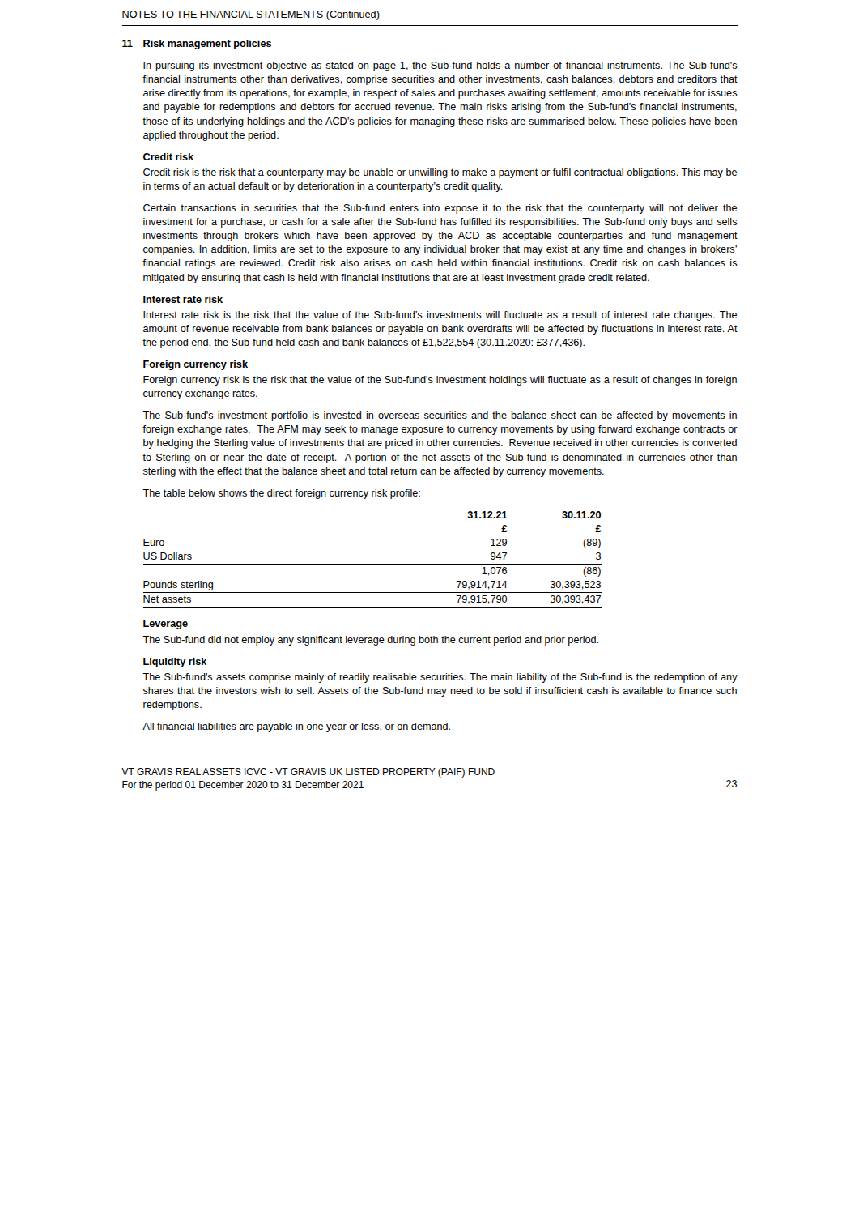NOTES TO THE FINANCIAL STATEMENTS (Continued)
11
Risk management policies
In pursuing its investment objective as stated on page 1, the Sub-fund holds a number of financial instruments. The Sub-fund's financial instruments other than derivatives, comprise securities and other investments, cash balances, debtors and creditors that arise directly from its operations, for example, in respect of sales and purchases awaiting settlement, amounts receivable for issues and payable for redemptions and debtors for accrued revenue. The main risks arising from the Sub-fund's financial instruments, those of its underlying holdings and the ACD’s policies for managing these risks are summarised below. These policies have been applied throughout the period.
Credit risk
Credit risk is the risk that a counterparty may be unable or unwilling to make a payment or fulfil contractual obligations. This may be in terms of an actual default or by deterioration in a counterparty’s credit quality.
Certain transactions in securities that the Sub-fund enters into expose it to the risk that the counterparty will not deliver the investment for a purchase, or cash for a sale after the Sub-fund has fulfilled its responsibilities. The Sub-fund only buys and sells investments through brokers which have been approved by the ACD as acceptable counterparties and fund management companies. In addition, limits are set to the exposure to any individual broker that may exist at any time and changes in brokers’ financial ratings are reviewed. Credit risk also arises on cash held within financial institutions. Credit risk on cash balances is mitigated by ensuring that cash is held with financial institutions that are at least investment grade credit related.
Interest rate risk
Interest rate risk is the risk that the value of the Sub-fund’s investments will fluctuate as a result of interest rate changes. The amount of revenue receivable from bank balances or payable on bank overdrafts will be affected by fluctuations in interest rate. At the period end, the Sub-fund held cash and bank balances of £1,522,554 (30.11.2020: £377,436).
Foreign currency risk
Foreign currency risk is the risk that the value of the Sub-fund's investment holdings will fluctuate as a result of changes in foreign currency exchange rates.
The Sub-fund's investment portfolio is invested in overseas securities and the balance sheet can be affected by movements in foreign exchange rates. The AFM may seek to manage exposure to currency movements by using forward exchange contracts or by hedging the Sterling value of investments that are priced in other currencies. Revenue received in other currencies is converted to Sterling on or near the date of receipt. A portion of the net assets of the Sub-fund is denominated in currencies other than sterling with the effect that the balance sheet and total return can be affected by currency movements.
The table below shows the direct foreign currency risk profile:
| | 31.12.21 | 30.11.20 |
| | £ | £ |
| Euro | 129 | (89) |
| US Dollars | 947 | 3 |
| | 1,076 | (86) |
| Pounds sterling | 79,914,714 | 30,393,523 |
| Net assets | 79,915,790 | 30,393,437 |
Leverage
The Sub-fund did not employ any significant leverage during both the current period and prior period.
Liquidity risk
The Sub-fund's assets comprise mainly of readily realisable securities. The main liability of the Sub-fund is the redemption of any shares that the investors wish to sell. Assets of the Sub-fund may need to be sold if insufficient cash is available to finance such redemptions.
All financial liabilities are payable in one year or less, or on demand.
VT GRAVIS REAL ASSETS ICVC - VT GRAVIS UK LISTED PROPERTY (PAIF) FUND
For the period 01 December 2020 to 31 December 2021
23